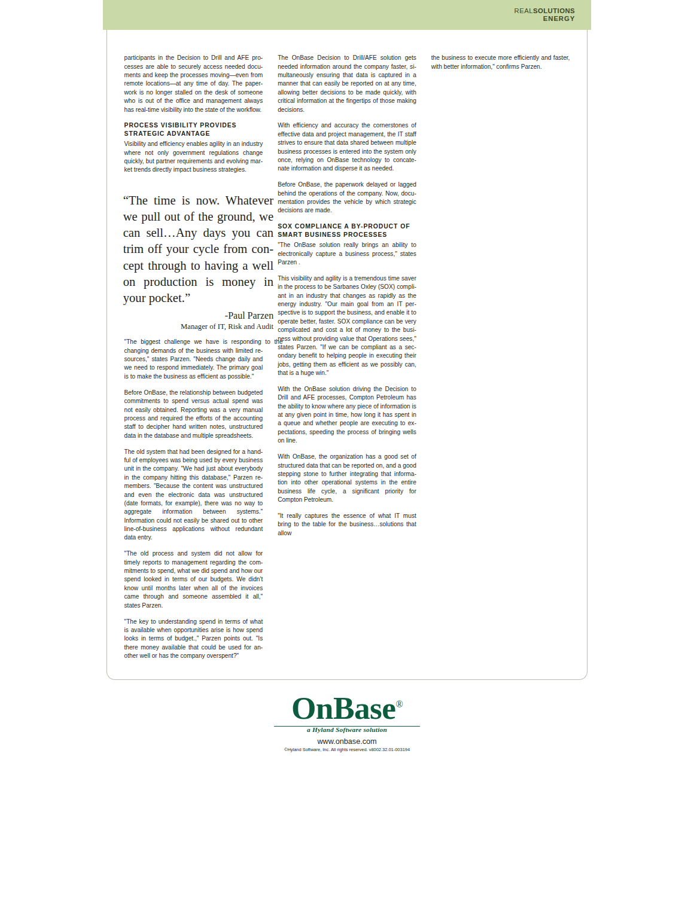REALSOLUTIONS
ENERGY
participants in the Decision to Drill and AFE processes are able to securely access needed documents and keep the processes moving—even from remote locations—at any time of day. The paperwork is no longer stalled on the desk of someone who is out of the office and management always has real-time visibility into the state of the workflow.
PROCESS VISIBILITY PROVIDES STRATEGIC ADVANTAGE
Visibility and efficiency enables agility in an industry where not only government regulations change quickly, but partner requirements and evolving market trends directly impact business strategies.
“The time is now. Whatever we pull out of the ground, we can sell…Any days you can trim off your cycle from concept through to having a well on production is money in your pocket.”
-Paul Parzen Manager of IT, Risk and Audit
"The biggest challenge we have is responding to the changing demands of the business with limited resources," states Parzen. "Needs change daily and we need to respond immediately. The primary goal is to make the business as efficient as possible."
Before OnBase, the relationship between budgeted commitments to spend versus actual spend was not easily obtained. Reporting was a very manual process and required the efforts of the accounting staff to decipher hand written notes, unstructured data in the database and multiple spreadsheets.
The old system that had been designed for a handful of employees was being used by every business unit in the company. "We had just about everybody in the company hitting this database," Parzen remembers. "Because the content was unstructured and even the electronic data was unstructured (date formats, for example), there was no way to aggregate information between systems." Information could not easily be shared out to other line-of-business applications without redundant data entry.
"The old process and system did not allow for timely reports to management regarding the commitments to spend, what we did spend and how our spend looked in terms of our budgets. We didn't know until months later when all of the invoices came through and someone assembled it all," states Parzen.
"The key to understanding spend in terms of what is available when opportunities arise is how spend looks in terms of budget.," Parzen points out. "Is there money available that could be used for another well or has the company overspent?"
The OnBase Decision to Drill/AFE solution gets needed information around the company faster, simultaneously ensuring that data is captured in a manner that can easily be reported on at any time, allowing better decisions to be made quickly, with critical information at the fingertips of those making decisions.
With efficiency and accuracy the cornerstones of effective data and project management, the IT staff strives to ensure that data shared between multiple business processes is entered into the system only once, relying on OnBase technology to concatenate information and disperse it as needed.
Before OnBase, the paperwork delayed or lagged behind the operations of the company. Now, documentation provides the vehicle by which strategic decisions are made.
SOX COMPLIANCE A BY-PRODUCT OF SMART BUSINESS PROCESSES
"The OnBase solution really brings an ability to electronically capture a business process," states Parzen .
This visibility and agility is a tremendous time saver in the process to be Sarbanes Oxley (SOX) compliant in an industry that changes as rapidly as the energy industry. "Our main goal from an IT perspective is to support the business, and enable it to operate better, faster. SOX compliance can be very complicated and cost a lot of money to the business without providing value that Operations sees," states Parzen. "If we can be compliant as a secondary benefit to helping people in executing their jobs, getting them as efficient as we possibly can, that is a huge win."
With the OnBase solution driving the Decision to Drill and AFE processes, Compton Petroleum has the ability to know where any piece of information is at any given point in time, how long it has spent in a queue and whether people are executing to expectations, speeding the process of bringing wells on line.
With OnBase, the organization has a good set of structured data that can be reported on, and a good stepping stone to further integrating that information into other operational systems in the entire business life cycle, a significant priority for Compton Petroleum.
"It really captures the essence of what IT must bring to the table for the business…solutions that allow
the business to execute more efficiently and faster, with better information," confirms Parzen.
OnBase®
a Hyland Software solution
www.onbase.com
©Hyland Software, Inc. All rights reserved. v8002.32.01-003194